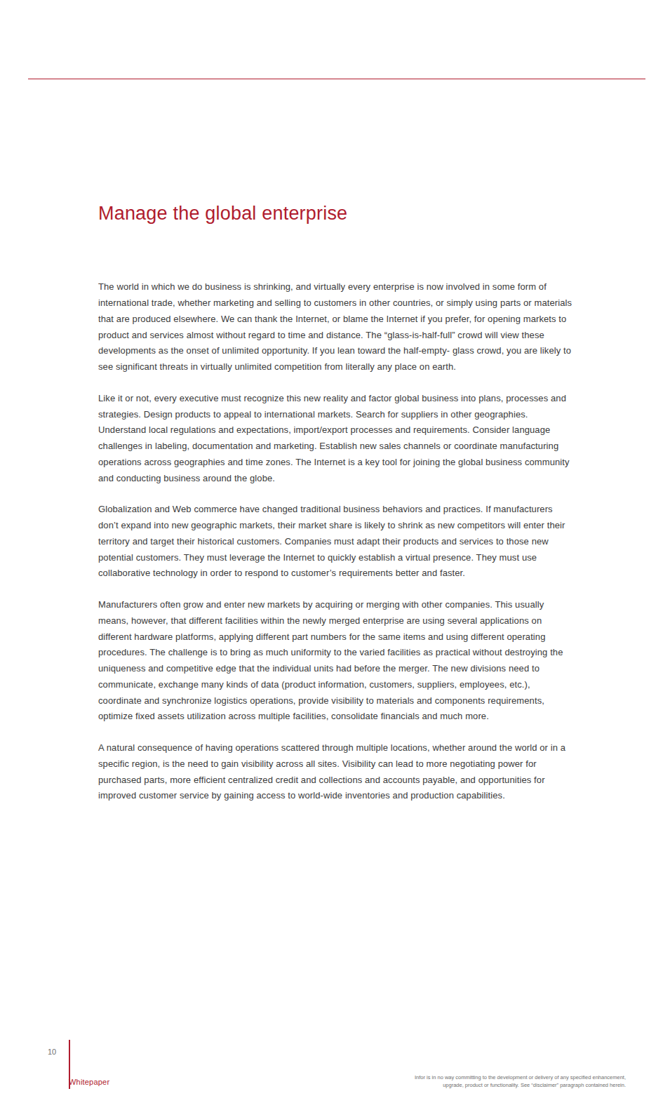Manage the global enterprise
The world in which we do business is shrinking, and virtually every enterprise is now involved in some form of international trade, whether marketing and selling to customers in other countries, or simply using parts or materials that are produced elsewhere. We can thank the Internet, or blame the Internet if you prefer, for opening markets to product and services almost without regard to time and distance. The “glass-is-half-full” crowd will view these developments as the onset of unlimited opportunity. If you lean toward the half-empty- glass crowd, you are likely to see significant threats in virtually unlimited competition from literally any place on earth.
Like it or not, every executive must recognize this new reality and factor global business into plans, processes and strategies. Design products to appeal to international markets. Search for suppliers in other geographies. Understand local regulations and expectations, import/export processes and requirements. Consider language challenges in labeling, documentation and marketing. Establish new sales channels or coordinate manufacturing operations across geographies and time zones. The Internet is a key tool for joining the global business community and conducting business around the globe.
Globalization and Web commerce have changed traditional business behaviors and practices. If manufacturers don’t expand into new geographic markets, their market share is likely to shrink as new competitors will enter their territory and target their historical customers. Companies must adapt their products and services to those new potential customers. They must leverage the Internet to quickly establish a virtual presence. They must use collaborative technology in order to respond to customer’s requirements better and faster.
Manufacturers often grow and enter new markets by acquiring or merging with other companies. This usually means, however, that different facilities within the newly merged enterprise are using several applications on different hardware platforms, applying different part numbers for the same items and using different operating procedures. The challenge is to bring as much uniformity to the varied facilities as practical without destroying the uniqueness and competitive edge that the individual units had before the merger. The new divisions need to communicate, exchange many kinds of data (product information, customers, suppliers, employees, etc.), coordinate and synchronize logistics operations, provide visibility to materials and components requirements, optimize fixed assets utilization across multiple facilities, consolidate financials and much more.
A natural consequence of having operations scattered through multiple locations, whether around the world or in a specific region, is the need to gain visibility across all sites. Visibility can lead to more negotiating power for purchased parts, more efficient centralized credit and collections and accounts payable, and opportunities for improved customer service by gaining access to world-wide inventories and production capabilities.
10
Whitepaper
Infor is in no way committing to the development or delivery of any specified enhancement, upgrade, product or functionality. See “disclaimer” paragraph contained herein.